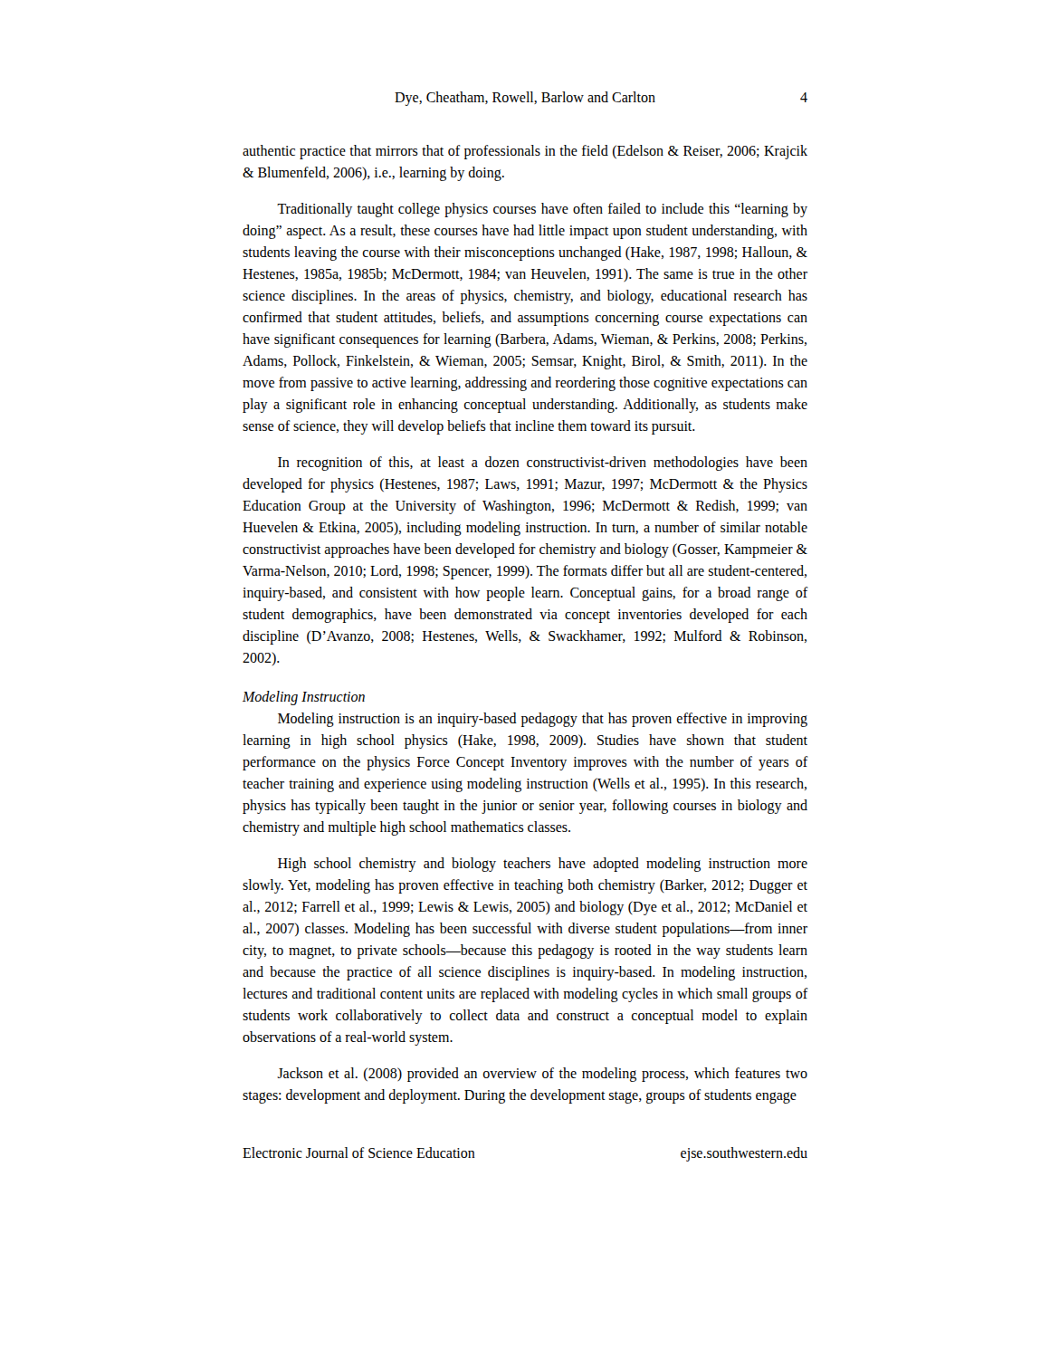Dye, Cheatham, Rowell, Barlow and Carlton 4
authentic practice that mirrors that of professionals in the field (Edelson & Reiser, 2006; Krajcik & Blumenfeld, 2006), i.e., learning by doing.
Traditionally taught college physics courses have often failed to include this “learning by doing” aspect. As a result, these courses have had little impact upon student understanding, with students leaving the course with their misconceptions unchanged (Hake, 1987, 1998; Halloun, & Hestenes, 1985a, 1985b; McDermott, 1984; van Heuvelen, 1991). The same is true in the other science disciplines. In the areas of physics, chemistry, and biology, educational research has confirmed that student attitudes, beliefs, and assumptions concerning course expectations can have significant consequences for learning (Barbera, Adams, Wieman, & Perkins, 2008; Perkins, Adams, Pollock, Finkelstein, & Wieman, 2005; Semsar, Knight, Birol, & Smith, 2011). In the move from passive to active learning, addressing and reordering those cognitive expectations can play a significant role in enhancing conceptual understanding. Additionally, as students make sense of science, they will develop beliefs that incline them toward its pursuit.
In recognition of this, at least a dozen constructivist-driven methodologies have been developed for physics (Hestenes, 1987; Laws, 1991; Mazur, 1997; McDermott & the Physics Education Group at the University of Washington, 1996; McDermott & Redish, 1999; van Huevelen & Etkina, 2005), including modeling instruction. In turn, a number of similar notable constructivist approaches have been developed for chemistry and biology (Gosser, Kampmeier & Varma-Nelson, 2010; Lord, 1998; Spencer, 1999). The formats differ but all are student-centered, inquiry-based, and consistent with how people learn. Conceptual gains, for a broad range of student demographics, have been demonstrated via concept inventories developed for each discipline (D’Avanzo, 2008; Hestenes, Wells, & Swackhamer, 1992; Mulford & Robinson, 2002).
Modeling Instruction
Modeling instruction is an inquiry-based pedagogy that has proven effective in improving learning in high school physics (Hake, 1998, 2009). Studies have shown that student performance on the physics Force Concept Inventory improves with the number of years of teacher training and experience using modeling instruction (Wells et al., 1995). In this research, physics has typically been taught in the junior or senior year, following courses in biology and chemistry and multiple high school mathematics classes.
High school chemistry and biology teachers have adopted modeling instruction more slowly. Yet, modeling has proven effective in teaching both chemistry (Barker, 2012; Dugger et al., 2012; Farrell et al., 1999; Lewis & Lewis, 2005) and biology (Dye et al., 2012; McDaniel et al., 2007) classes. Modeling has been successful with diverse student populations—from inner city, to magnet, to private schools—because this pedagogy is rooted in the way students learn and because the practice of all science disciplines is inquiry-based. In modeling instruction, lectures and traditional content units are replaced with modeling cycles in which small groups of students work collaboratively to collect data and construct a conceptual model to explain observations of a real-world system.
Jackson et al. (2008) provided an overview of the modeling process, which features two stages: development and deployment. During the development stage, groups of students engage
Electronic Journal of Science Education ejse.southwestern.edu